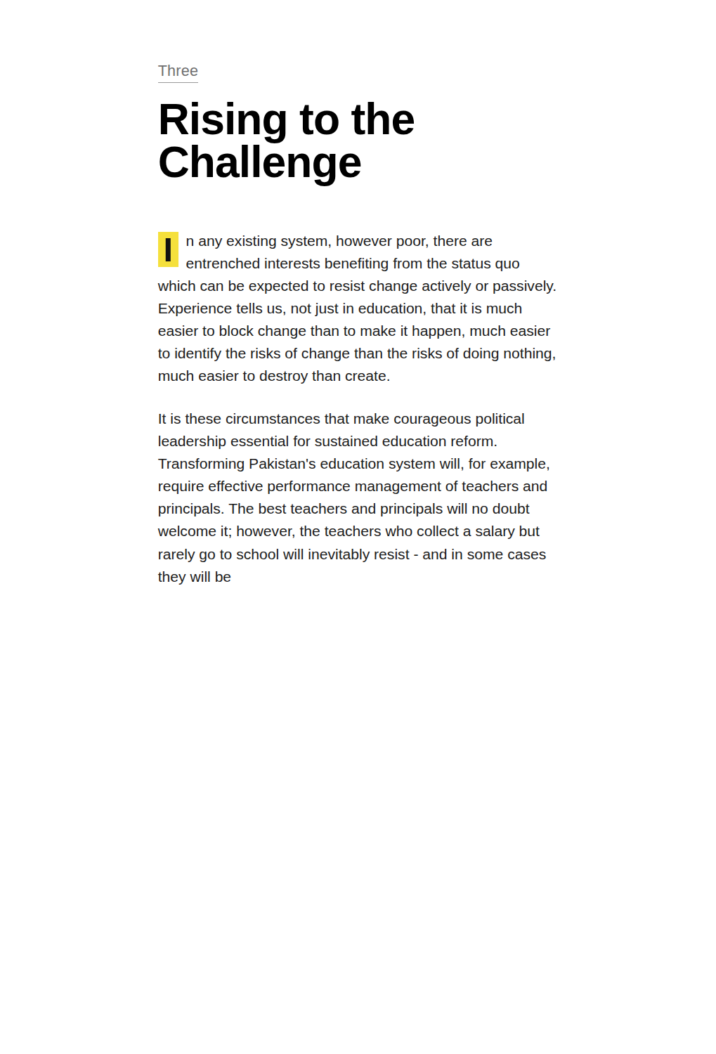Three
Rising to the Challenge
In any existing system, however poor, there are entrenched interests benefiting from the status quo which can be expected to resist change actively or passively. Experience tells us, not just in education, that it is much easier to block change than to make it happen, much easier to identify the risks of change than the risks of doing nothing, much easier to destroy than create.
It is these circumstances that make courageous political leadership essential for sustained education reform. Transforming Pakistan's education system will, for example, require effective performance management of teachers and principals. The best teachers and principals will no doubt welcome it; however, the teachers who collect a salary but rarely go to school will inevitably resist - and in some cases they will be